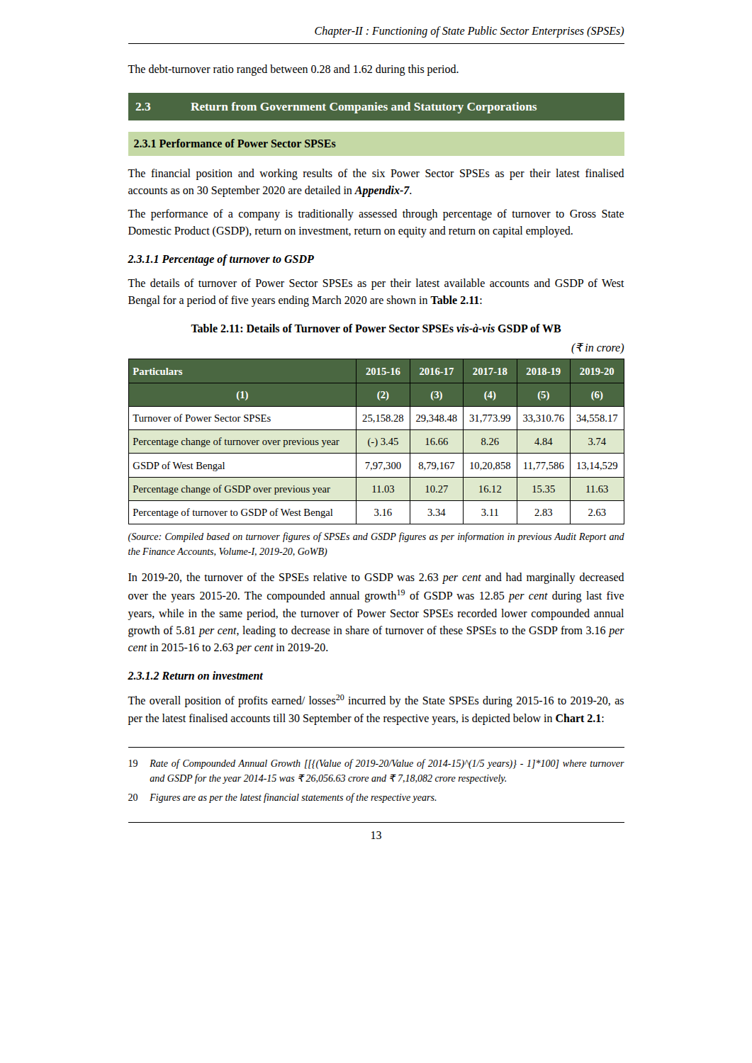Chapter-II : Functioning of State Public Sector Enterprises (SPSEs)
The debt-turnover ratio ranged between 0.28 and 1.62 during this period.
2.3 Return from Government Companies and Statutory Corporations
2.3.1 Performance of Power Sector SPSEs
The financial position and working results of the six Power Sector SPSEs as per their latest finalised accounts as on 30 September 2020 are detailed in Appendix-7.
The performance of a company is traditionally assessed through percentage of turnover to Gross State Domestic Product (GSDP), return on investment, return on equity and return on capital employed.
2.3.1.1 Percentage of turnover to GSDP
The details of turnover of Power Sector SPSEs as per their latest available accounts and GSDP of West Bengal for a period of five years ending March 2020 are shown in Table 2.11:
Table 2.11: Details of Turnover of Power Sector SPSEs vis-à-vis GSDP of WB
(₹ in crore)
| Particulars | 2015-16 | 2016-17 | 2017-18 | 2018-19 | 2019-20 |
| --- | --- | --- | --- | --- | --- |
| (1) | (2) | (3) | (4) | (5) | (6) |
| Turnover of Power Sector SPSEs | 25,158.28 | 29,348.48 | 31,773.99 | 33,310.76 | 34,558.17 |
| Percentage change of turnover over previous year | (-) 3.45 | 16.66 | 8.26 | 4.84 | 3.74 |
| GSDP of West Bengal | 7,97,300 | 8,79,167 | 10,20,858 | 11,77,586 | 13,14,529 |
| Percentage change of GSDP over previous year | 11.03 | 10.27 | 16.12 | 15.35 | 11.63 |
| Percentage of turnover to GSDP of West Bengal | 3.16 | 3.34 | 3.11 | 2.83 | 2.63 |
(Source: Compiled based on turnover figures of SPSEs and GSDP figures as per information in previous Audit Report and the Finance Accounts, Volume-I, 2019-20, GoWB)
In 2019-20, the turnover of the SPSEs relative to GSDP was 2.63 per cent and had marginally decreased over the years 2015-20. The compounded annual growth19 of GSDP was 12.85 per cent during last five years, while in the same period, the turnover of Power Sector SPSEs recorded lower compounded annual growth of 5.81 per cent, leading to decrease in share of turnover of these SPSEs to the GSDP from 3.16 per cent in 2015-16 to 2.63 per cent in 2019-20.
2.3.1.2 Return on investment
The overall position of profits earned/ losses20 incurred by the State SPSEs during 2015-16 to 2019-20, as per the latest finalised accounts till 30 September of the respective years, is depicted below in Chart 2.1:
19 Rate of Compounded Annual Growth [[{(Value of 2019-20/Value of 2014-15)^(1/5 years)} - 1]*100] where turnover and GSDP for the year 2014-15 was ₹ 26,056.63 crore and ₹ 7,18,082 crore respectively.
20 Figures are as per the latest financial statements of the respective years.
13